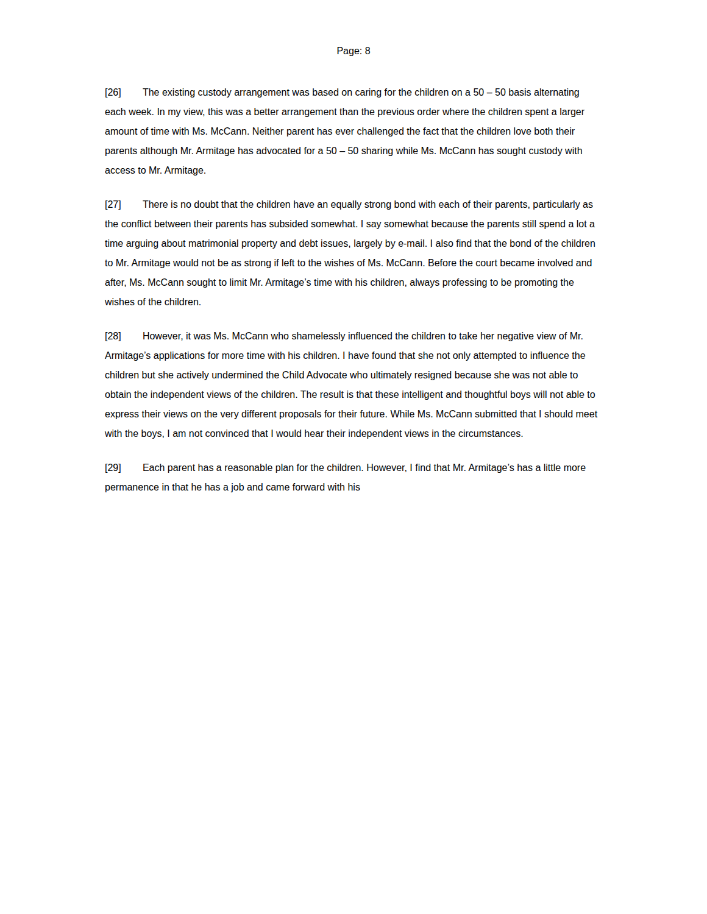Page: 8
[26] The existing custody arrangement was based on caring for the children on a 50 – 50 basis alternating each week. In my view, this was a better arrangement than the previous order where the children spent a larger amount of time with Ms. McCann. Neither parent has ever challenged the fact that the children love both their parents although Mr. Armitage has advocated for a 50 – 50 sharing while Ms. McCann has sought custody with access to Mr. Armitage.
[27] There is no doubt that the children have an equally strong bond with each of their parents, particularly as the conflict between their parents has subsided somewhat. I say somewhat because the parents still spend a lot a time arguing about matrimonial property and debt issues, largely by e-mail. I also find that the bond of the children to Mr. Armitage would not be as strong if left to the wishes of Ms. McCann. Before the court became involved and after, Ms. McCann sought to limit Mr. Armitage’s time with his children, always professing to be promoting the wishes of the children.
[28] However, it was Ms. McCann who shamelessly influenced the children to take her negative view of Mr. Armitage’s applications for more time with his children. I have found that she not only attempted to influence the children but she actively undermined the Child Advocate who ultimately resigned because she was not able to obtain the independent views of the children. The result is that these intelligent and thoughtful boys will not able to express their views on the very different proposals for their future. While Ms. McCann submitted that I should meet with the boys, I am not convinced that I would hear their independent views in the circumstances.
[29] Each parent has a reasonable plan for the children. However, I find that Mr. Armitage’s has a little more permanence in that he has a job and came forward with his